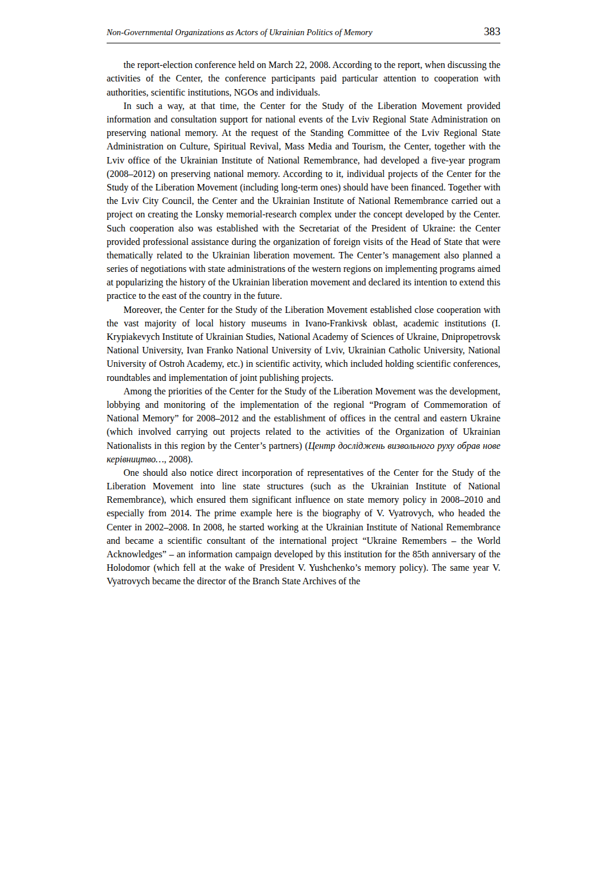Non-Governmental Organizations as Actors of Ukrainian Politics of Memory 383
the report-election conference held on March 22, 2008. According to the report, when discussing the activities of the Center, the conference participants paid particular attention to cooperation with authorities, scientific institutions, NGOs and individuals.
In such a way, at that time, the Center for the Study of the Liberation Movement provided information and consultation support for national events of the Lviv Regional State Administration on preserving national memory. At the request of the Standing Committee of the Lviv Regional State Administration on Culture, Spiritual Revival, Mass Media and Tourism, the Center, together with the Lviv office of the Ukrainian Institute of National Remembrance, had developed a five-year program (2008–2012) on preserving national memory. According to it, individual projects of the Center for the Study of the Liberation Movement (including long-term ones) should have been financed. Together with the Lviv City Council, the Center and the Ukrainian Institute of National Remembrance carried out a project on creating the Lonsky memorial-research complex under the concept developed by the Center. Such cooperation also was established with the Secretariat of the President of Ukraine: the Center provided professional assistance during the organization of foreign visits of the Head of State that were thematically related to the Ukrainian liberation movement. The Center’s management also planned a series of negotiations with state administrations of the western regions on implementing programs aimed at popularizing the history of the Ukrainian liberation movement and declared its intention to extend this practice to the east of the country in the future.
Moreover, the Center for the Study of the Liberation Movement established close cooperation with the vast majority of local history museums in Ivano-Frankivsk oblast, academic institutions (I. Krypiakevych Institute of Ukrainian Studies, National Academy of Sciences of Ukraine, Dnipropetrovsk National University, Ivan Franko National University of Lviv, Ukrainian Catholic University, National University of Ostroh Academy, etc.) in scientific activity, which included holding scientific conferences, roundtables and implementation of joint publishing projects.
Among the priorities of the Center for the Study of the Liberation Movement was the development, lobbying and monitoring of the implementation of the regional “Program of Commemoration of National Memory” for 2008–2012 and the establishment of offices in the central and eastern Ukraine (which involved carrying out projects related to the activities of the Organization of Ukrainian Nationalists in this region by the Center’s partners) (Центр досліджень визвольного руху обрав нове керівництво…, 2008).
One should also notice direct incorporation of representatives of the Center for the Study of the Liberation Movement into line state structures (such as the Ukrainian Institute of National Remembrance), which ensured them significant influence on state memory policy in 2008–2010 and especially from 2014. The prime example here is the biography of V. Vyatrovych, who headed the Center in 2002–2008. In 2008, he started working at the Ukrainian Institute of National Remembrance and became a scientific consultant of the international project “Ukraine Remembers – the World Acknowledges” – an information campaign developed by this institution for the 85th anniversary of the Holodomor (which fell at the wake of President V. Yushchenko’s memory policy). The same year V. Vyatrovych became the director of the Branch State Archives of the